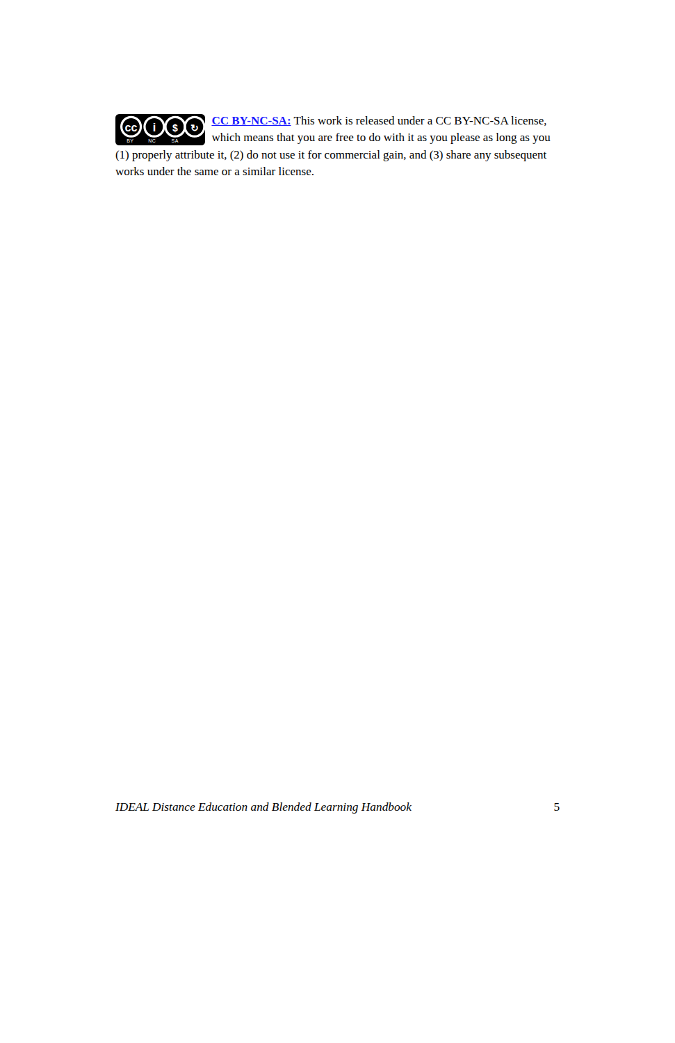CC BY-NC-SA: This work is released under a CC BY-NC-SA license, which means that you are free to do with it as you please as long as you (1) properly attribute it, (2) do not use it for commercial gain, and (3) share any subsequent works under the same or a similar license.
IDEAL Distance Education and Blended Learning Handbook 5